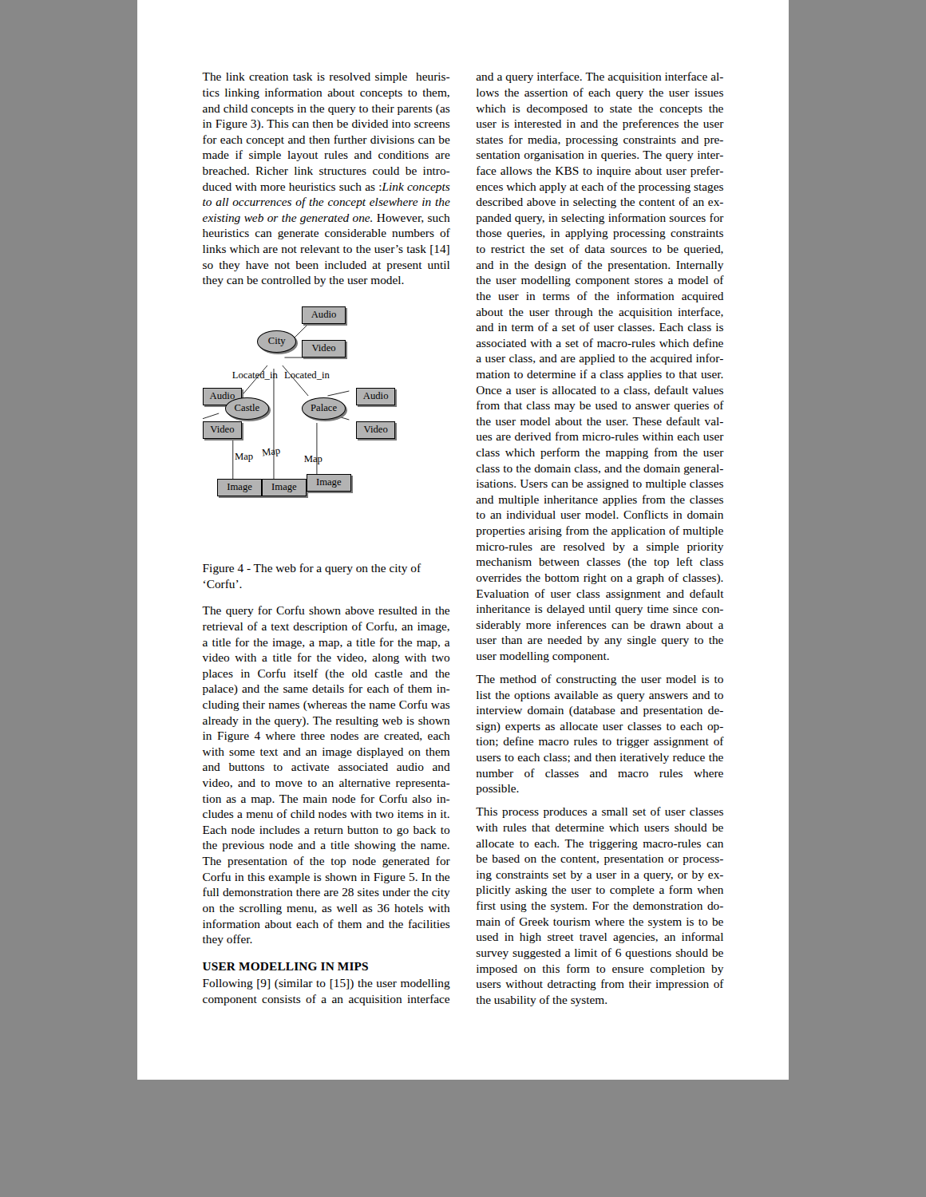The link creation task is resolved simple heuristics linking information about concepts to them, and child concepts in the query to their parents (as in Figure 3). This can then be divided into screens for each concept and then further divisions can be made if simple layout rules and conditions are breached. Richer link structures could be introduced with more heuristics such as :Link concepts to all occurrences of the concept elsewhere in the existing web or the generated one. However, such heuristics can generate considerable numbers of links which are not relevant to the user’s task [14] so they have not been included at present until they can be controlled by the user model.
Audio
Video
City
Audio
Video
Castle
Palace
Audio
Video
Image
Image
Image
Located_in Located_in Map Map Map
Figure 4 - The web for a query on the city of ‘Corfu’.
The query for Corfu shown above resulted in the retrieval of a text description of Corfu, an image, a title for the image, a map, a title for the map, a video with a title for the video, along with two places in Corfu itself (the old castle and the palace) and the same details for each of them including their names (whereas the name Corfu was already in the query). The resulting web is shown in Figure 4 where three nodes are created, each with some text and an image displayed on them and buttons to activate associated audio and video, and to move to an alternative representation as a map. The main node for Corfu also includes a menu of child nodes with two items in it. Each node includes a return button to go back to the previous node and a title showing the name. The presentation of the top node generated for Corfu in this example is shown in Figure 5. In the full demonstration there are 28 sites under the city on the scrolling menu, as well as 36 hotels with information about each of them and the facilities they offer.
User Modelling in MIPS
Following [9] (similar to [15]) the user modelling component consists of a an acquisition interface and a query interface. The acquisition interface allows the assertion of each query the user issues which is decomposed to state the concepts the user is interested in and the preferences the user states for media, processing constraints and presentation organisation in queries. The query interface allows the KBS to inquire about user preferences which apply at each of the processing stages described above in selecting the content of an expanded query, in selecting information sources for those queries, in applying processing constraints to restrict the set of data sources to be queried, and in the design of the presentation. Internally the user modelling component stores a model of the user in terms of the information acquired about the user through the acquisition interface, and in term of a set of user classes. Each class is associated with a set of macro-rules which define a user class, and are applied to the acquired information to determine if a class applies to that user. Once a user is allocated to a class, default values from that class may be used to answer queries of the user model about the user. These default values are derived from micro-rules within each user class which perform the mapping from the user class to the domain class, and the domain generalisations. Users can be assigned to multiple classes and multiple inheritance applies from the classes to an individual user model. Conflicts in domain properties arising from the application of multiple micro-rules are resolved by a simple priority mechanism between classes (the top left class overrides the bottom right on a graph of classes). Evaluation of user class assignment and default inheritance is delayed until query time since considerably more inferences can be drawn about a user than are needed by any single query to the user modelling component.
The method of constructing the user model is to list the options available as query answers and to interview domain (database and presentation design) experts as allocate user classes to each option; define macro rules to trigger assignment of users to each class; and then iteratively reduce the number of classes and macro rules where possible.
This process produces a small set of user classes with rules that determine which users should be allocate to each. The triggering macro-rules can be based on the content, presentation or processing constraints set by a user in a query, or by explicitly asking the user to complete a form when first using the system. For the demonstration domain of Greek tourism where the system is to be used in high street travel agencies, an informal survey suggested a limit of 6 questions should be imposed on this form to ensure completion by users without detracting from their impression of the usability of the system.